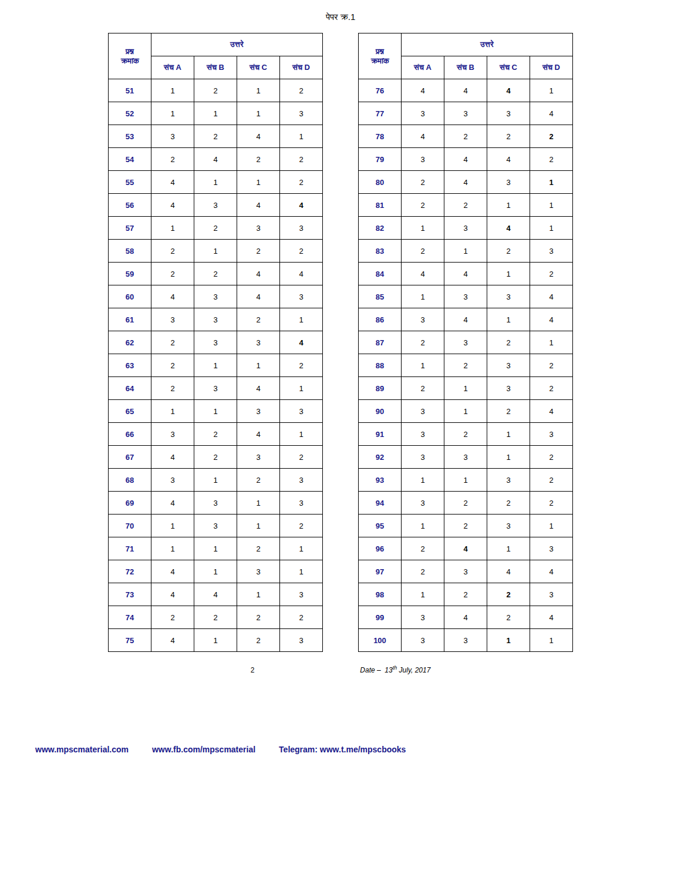पेपर क्र.1
| प्रश्न क्रमांक | उत्तरे |
| --- | --- |
| संच A | संच B | संच C | संच D |
| 51 | 1 | 2 | 1 | 2 |
| 52 | 1 | 1 | 1 | 3 |
| 53 | 3 | 2 | 4 | 1 |
| 54 | 2 | 4 | 2 | 2 |
| 55 | 4 | 1 | 1 | 2 |
| 56 | 4 | 3 | 4 | 4 |
| 57 | 1 | 2 | 3 | 3 |
| 58 | 2 | 1 | 2 | 2 |
| 59 | 2 | 2 | 4 | 4 |
| 60 | 4 | 3 | 4 | 3 |
| 61 | 3 | 3 | 2 | 1 |
| 62 | 2 | 3 | 3 | 4 |
| 63 | 2 | 1 | 1 | 2 |
| 64 | 2 | 3 | 4 | 1 |
| 65 | 1 | 1 | 3 | 3 |
| 66 | 3 | 2 | 4 | 1 |
| 67 | 4 | 2 | 3 | 2 |
| 68 | 3 | 1 | 2 | 3 |
| 69 | 4 | 3 | 1 | 3 |
| 70 | 1 | 3 | 1 | 2 |
| 71 | 1 | 1 | 2 | 1 |
| 72 | 4 | 1 | 3 | 1 |
| 73 | 4 | 4 | 1 | 3 |
| 74 | 2 | 2 | 2 | 2 |
| 75 | 4 | 1 | 2 | 3 |
| प्रश्न क्रमांक | उत्तरे |
| --- | --- |
| संच A | संच B | संच C | संच D |
| 76 | 4 | 4 | 4 | 1 |
| 77 | 3 | 3 | 3 | 4 |
| 78 | 4 | 2 | 2 | 2 |
| 79 | 3 | 4 | 4 | 2 |
| 80 | 2 | 4 | 3 | 1 |
| 81 | 2 | 2 | 1 | 1 |
| 82 | 1 | 3 | 4 | 1 |
| 83 | 2 | 1 | 2 | 3 |
| 84 | 4 | 4 | 1 | 2 |
| 85 | 1 | 3 | 3 | 4 |
| 86 | 3 | 4 | 1 | 4 |
| 87 | 2 | 3 | 2 | 1 |
| 88 | 1 | 2 | 3 | 2 |
| 89 | 2 | 1 | 3 | 2 |
| 90 | 3 | 1 | 2 | 4 |
| 91 | 3 | 2 | 1 | 3 |
| 92 | 3 | 3 | 1 | 2 |
| 93 | 1 | 1 | 3 | 2 |
| 94 | 3 | 2 | 2 | 2 |
| 95 | 1 | 2 | 3 | 1 |
| 96 | 2 | 4 | 1 | 3 |
| 97 | 2 | 3 | 4 | 4 |
| 98 | 1 | 2 | 2 | 3 |
| 99 | 3 | 4 | 2 | 4 |
| 100 | 3 | 3 | 1 | 1 |
2 Date – 13th July, 2017
www.mpscmaterial.com www.fb.com/mpscmaterial Telegram: www.t.me/mpscbooks